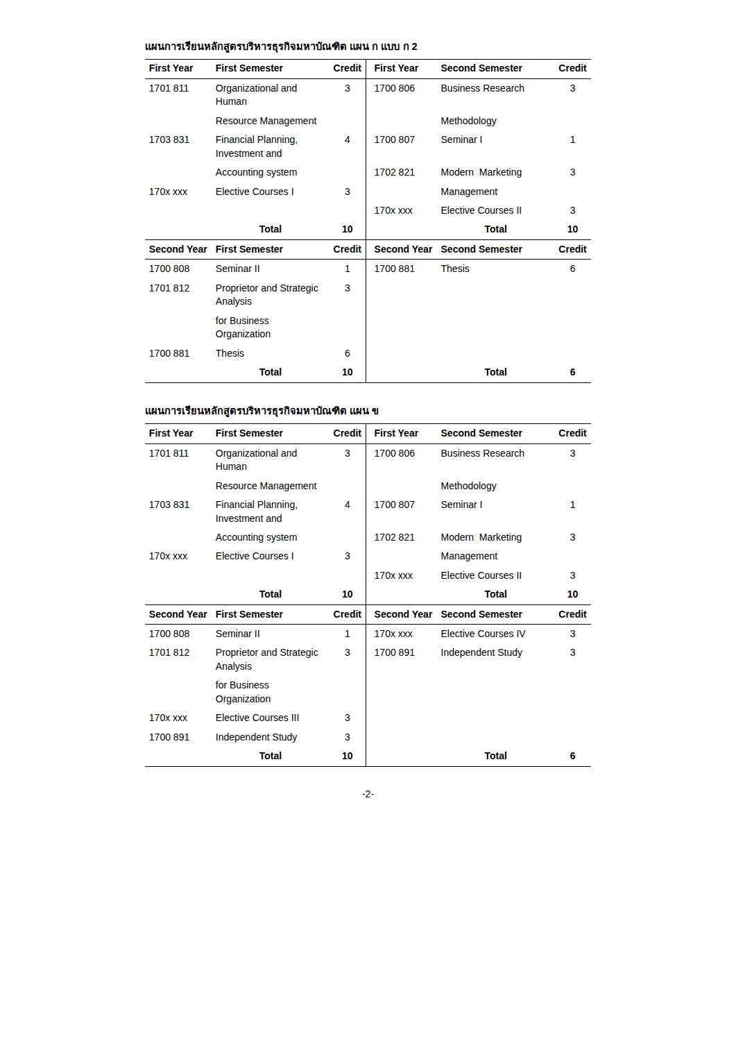แผนการเรียนหลักสูตรบริหารธุรกิจมหาบัณฑิต แผน ก แบบ ก 2
| First Year | First Semester | Credit | | First Year | Second Semester | Credit |
| --- | --- | --- | --- | --- | --- | --- |
| 1701 811 | Organizational and Human | 3 | | 1700 806 | Business Research | 3 |
| | Resource Management | | | | Methodology | |
| 1703 831 | Financial Planning, Investment and | 4 | | 1700 807 | Seminar I | 1 |
| | Accounting system | | | 1702 821 | Modern Marketing | 3 |
| 170x xxx | Elective Courses I | 3 | | | Management | |
| | | | | 170x xxx | Elective Courses II | 3 |
| | Total | 10 | | | Total | 10 |
| Second Year | First Semester | Credit | | Second Year | Second Semester | Credit |
| 1700 808 | Seminar II | 1 | | 1700 881 | Thesis | 6 |
| 1701 812 | Proprietor and Strategic Analysis | 3 | | | | |
| | for Business Organization | | | | | |
| 1700 881 | Thesis | 6 | | | | |
| | Total | 10 | | | Total | 6 |
แผนการเรียนหลักสูตรบริหารธุรกิจมหาบัณฑิต แผน ข
| First Year | First Semester | Credit | | First Year | Second Semester | Credit |
| --- | --- | --- | --- | --- | --- | --- |
| 1701 811 | Organizational and Human | 3 | | 1700 806 | Business Research | 3 |
| | Resource Management | | | | Methodology | |
| 1703 831 | Financial Planning, Investment and | 4 | | 1700 807 | Seminar I | 1 |
| | Accounting system | | | 1702 821 | Modern Marketing | 3 |
| 170x xxx | Elective Courses I | 3 | | | Management | |
| | | | | 170x xxx | Elective Courses II | 3 |
| | Total | 10 | | | Total | 10 |
| Second Year | First Semester | Credit | | Second Year | Second Semester | Credit |
| 1700 808 | Seminar II | 1 | | 170x xxx | Elective Courses IV | 3 |
| 1701 812 | Proprietor and Strategic Analysis | 3 | | 1700 891 | Independent Study | 3 |
| | for Business Organization | | | | | |
| 170x xxx | Elective Courses III | 3 | | | | |
| 1700 891 | Independent Study | 3 | | | | |
| | Total | 10 | | | Total | 6 |
-2-